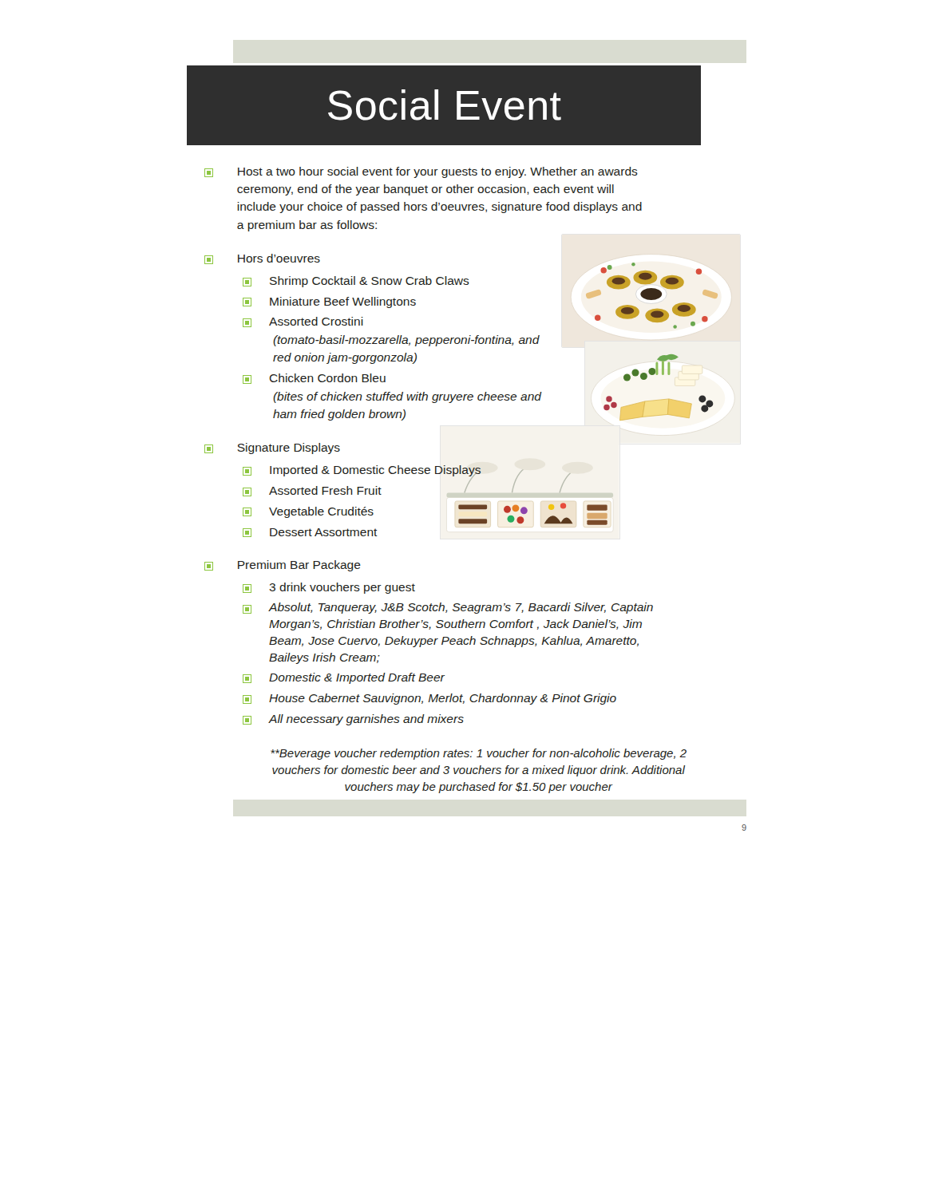Social Event
Host a two hour social event for your guests to enjoy. Whether an awards ceremony, end of the year banquet or other occasion, each event will include your choice of passed hors d’oeuvres, signature food displays and a premium bar as follows:
Hors d’oeuvres
Shrimp Cocktail & Snow Crab Claws
Miniature Beef Wellingtons
Assorted Crostini (tomato-basil-mozzarella, pepperoni-fontina, and red onion jam-gorgonzola)
Chicken Cordon Bleu (bites of chicken stuffed with gruyere cheese and ham fried golden brown)
Signature Displays
Imported & Domestic Cheese Displays
Assorted Fresh Fruit
Vegetable Crudités
Dessert Assortment
Premium Bar Package
3 drink vouchers per guest
Absolut, Tanqueray, J&B Scotch, Seagram’s 7, Bacardi Silver, Captain Morgan’s, Christian Brother’s, Southern Comfort , Jack Daniel’s, Jim Beam, Jose Cuervo, Dekuyper Peach Schnapps, Kahlua, Amaretto, Baileys Irish Cream;
Domestic & Imported Draft Beer
House Cabernet Sauvignon, Merlot, Chardonnay & Pinot Grigio
All necessary garnishes and mixers
**Beverage voucher redemption rates: 1 voucher for non-alcoholic beverage, 2 vouchers for domestic beer and 3 vouchers for a mixed liquor drink. Additional vouchers may be purchased for $1.50 per voucher
9